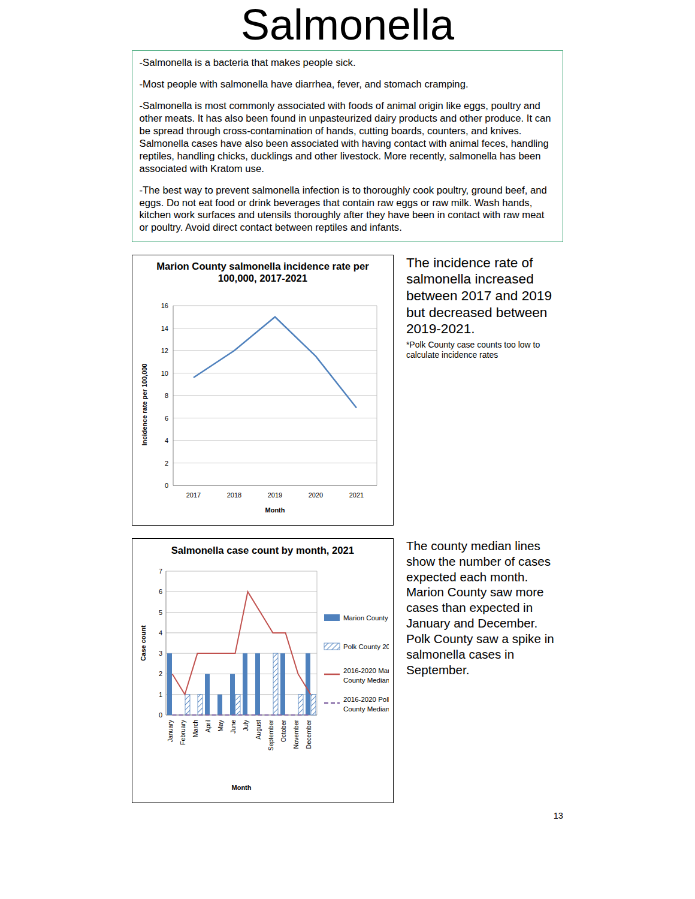Salmonella
-Salmonella is a bacteria that makes people sick.
-Most people with salmonella have diarrhea, fever, and stomach cramping.
-Salmonella is most commonly associated with foods of animal origin like eggs, poultry and other meats. It has also been found in unpasteurized dairy products and other produce. It can be spread through cross-contamination of hands, cutting boards, counters, and knives. Salmonella cases have also been associated with having contact with animal feces, handling reptiles, handling chicks, ducklings and other livestock. More recently, salmonella has been associated with Kratom use.
-The best way to prevent salmonella infection is to thoroughly cook poultry, ground beef, and eggs. Do not eat food or drink beverages that contain raw eggs or raw milk. Wash hands, kitchen work surfaces and utensils thoroughly after they have been in contact with raw meat or poultry. Avoid direct contact between reptiles and infants.
Marion County salmonella incidence rate per 100,000, 2017-2021
Incidence rate per 100,000 16 14 12 10 8 6 4 2 0 2017 2018 2019 2020 2021 Month
The incidence rate of salmonella increased between 2017 and 2019 but decreased between 2019-2021. *Polk County case counts too low to calculate incidence rates
Salmonella case count by month, 2021
Case count 7 6 5 4 3 2 1 0 January February March April May June July August September October November December Month Marion County 2021 Polk County 2021 2016-2020 Marion County Median 2016-2020 Polk County Median
The county median lines show the number of cases expected each month. Marion County saw more cases than expected in January and December. Polk County saw a spike in salmonella cases in September.
13